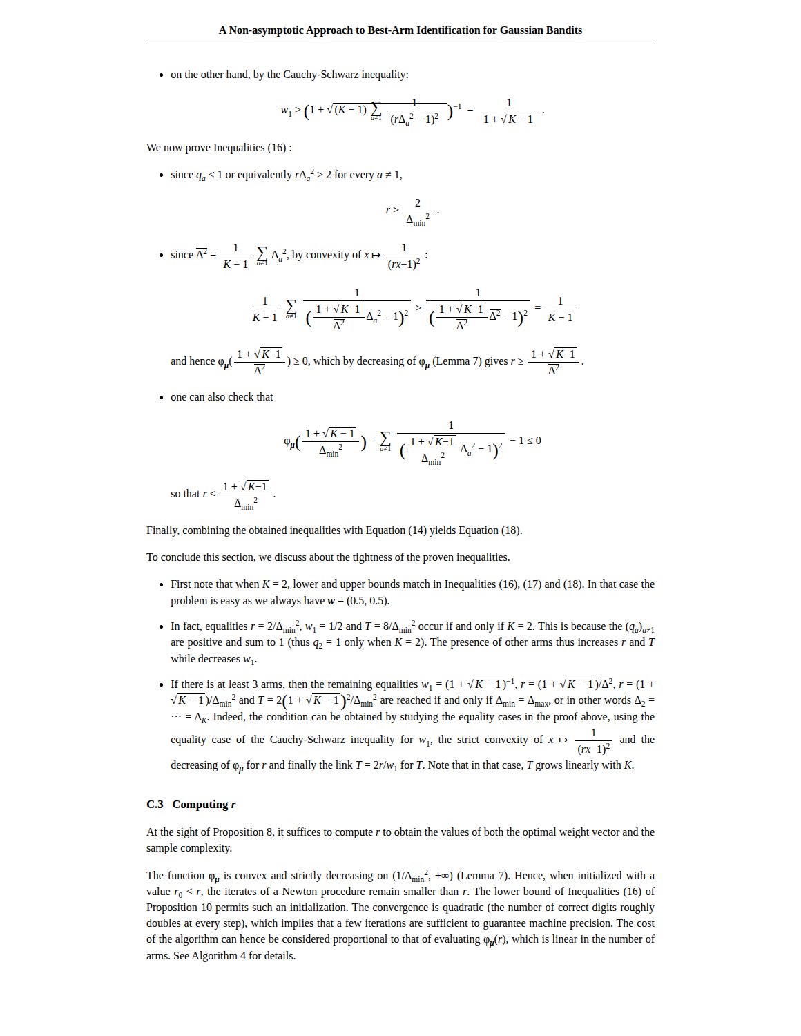A Non-asymptotic Approach to Best-Arm Identification for Gaussian Bandits
on the other hand, by the Cauchy-Schwarz inequality: w1 ≥ (1 + √(K − 1) ∑a≠1 1(r Δa2 − 1)2 )−1 = 11 + √K − 1 .
We now prove Inequalities (16) :
since qa ≤ 1 or equivalently r Δa2 ≥ 2 for every a ≠ 1, r ≥ 2 Δmin2 .
since Δ2 = 1 K − 1 ∑a≠1 Δa2, by convexity of x ↦ 1(rx−1)2: 1 K − 1 ∑a≠1 1(1 + √K−1 Δ2 Δa2 − 1)2 ≥ 1(1 + √K−1 Δ2 Δ2 − 1)2 = 1 K − 1 and hence φμ(1 + √K−1 Δ2) ≥ 0, which by decreasing of φμ (Lemma 7) gives r ≥ 1 + √K−1 Δ2.
one can also check that φμ(1 + √K − 1 Δmin2) = ∑a≠1 1(1 + √K−1 Δmin2 Δa2 − 1)2 − 1 ≤ 0 so that r ≤ 1 + √K−1 Δmin2.
Finally, combining the obtained inequalities with Equation (14) yields Equation (18).
To conclude this section, we discuss about the tightness of the proven inequalities.
First note that when K = 2, lower and upper bounds match in Inequalities (16), (17) and (18). In that case the problem is easy as we always have w = (0.5, 0.5).
In fact, equalities r = 2/Δmin2, w1 = 1/2 and T = 8/Δmin2 occur if and only if K = 2. This is because the (qa)a≠1 are positive and sum to 1 (thus q2 = 1 only when K = 2). The presence of other arms thus increases r and T while decreases w1.
If there is at least 3 arms, then the remaining equalities w1 = (1 + √K − 1)−1, r = (1 + √K − 1)/Δ2, r = (1 + √K − 1)/Δmin2 and T = 2(1 + √K − 1)2/Δmin2 are reached if and only if Δmin = Δmax, or in other words Δ2 = ··· = ΔK. Indeed, the condition can be obtained by studying the equality cases in the proof above, using the equality case of the Cauchy-Schwarz inequality for w1, the strict convexity of x ↦ 1(rx−1)2 and the decreasing of φμ for r and finally the link T = 2r/w1 for T. Note that in that case, T grows linearly with K.
C.3 Computing r
At the sight of Proposition 8, it suffices to compute r to obtain the values of both the optimal weight vector and the sample complexity.
The function φμ is convex and strictly decreasing on (1/Δmin2, +∞) (Lemma 7). Hence, when initialized with a value r0 < r, the iterates of a Newton procedure remain smaller than r. The lower bound of Inequalities (16) of Proposition 10 permits such an initialization. The convergence is quadratic (the number of correct digits roughly doubles at every step), which implies that a few iterations are sufficient to guarantee machine precision. The cost of the algorithm can hence be considered proportional to that of evaluating φμ(r), which is linear in the number of arms. See Algorithm 4 for details.